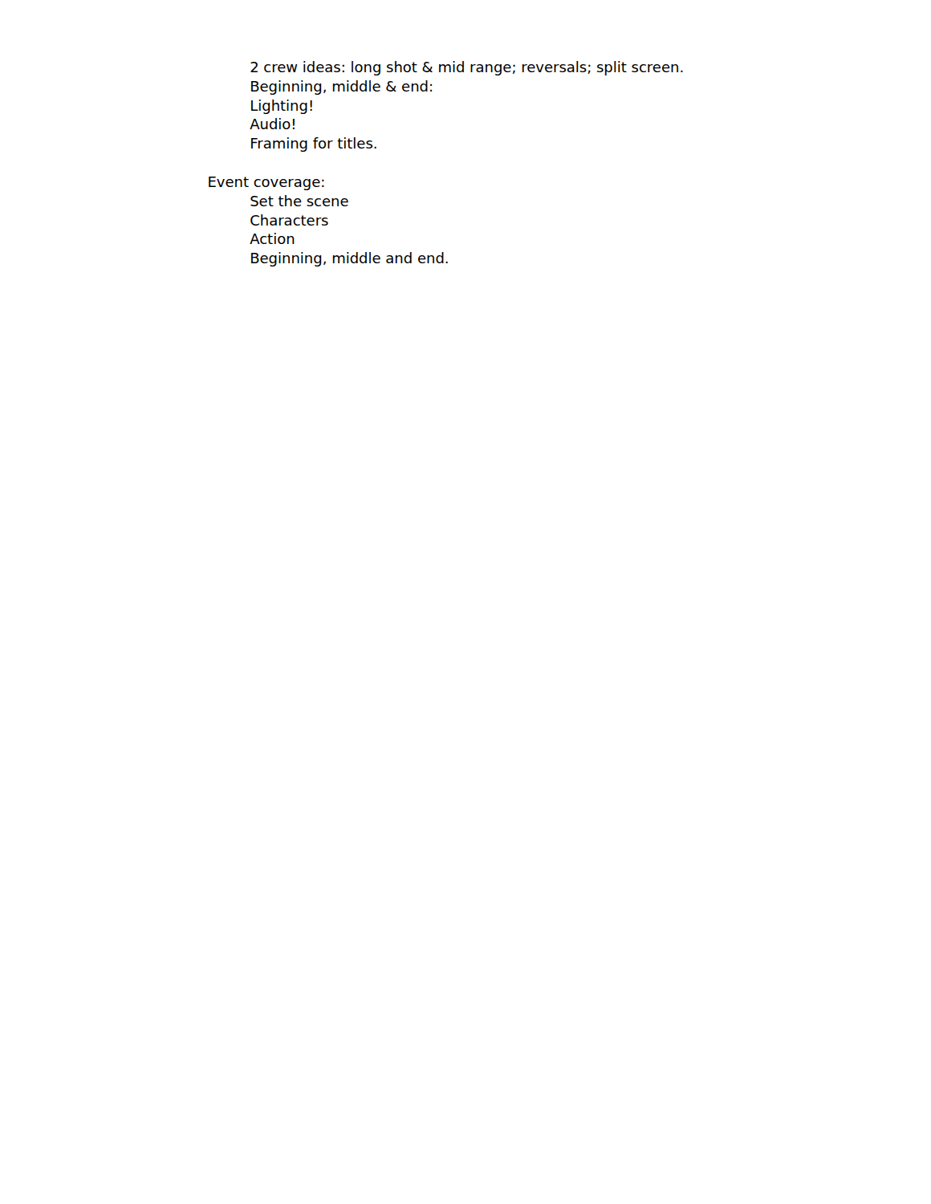2 crew ideas: long shot & mid range; reversals; split screen.
Beginning, middle & end:
Lighting!
Audio!
Framing for titles.
Event coverage:
Set the scene
Characters
Action
Beginning, middle and end.